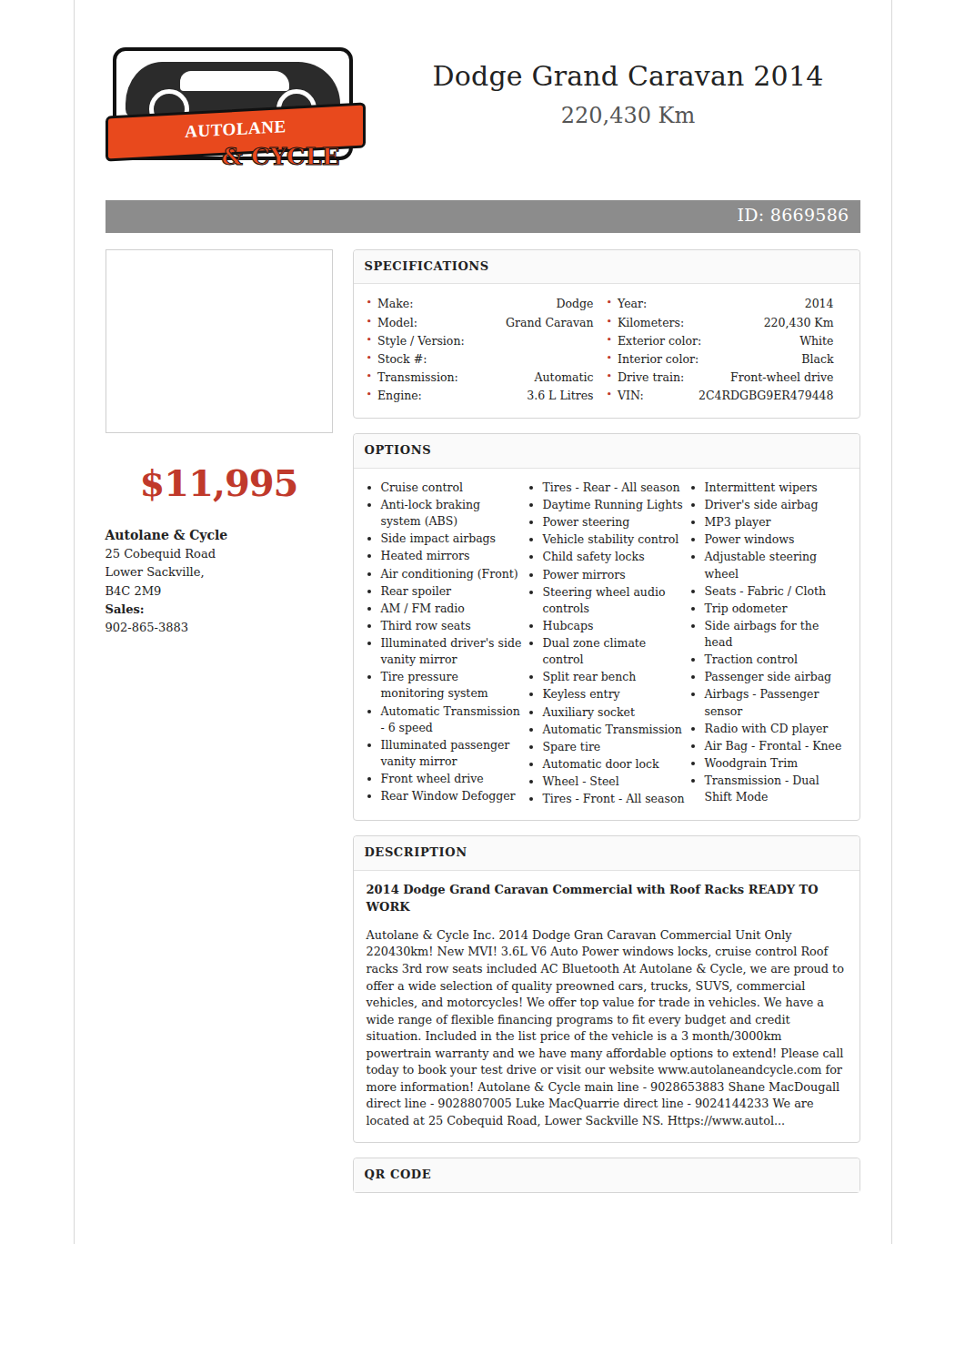AUTOLANE
& CYCLE
Dodge Grand Caravan 2014
220,430 Km
ID: 8669586
$11,995
Autolane & Cycle
25 Cobequid Road
Lower Sackville,
B4C 2M9
Sales:
902-865-3883
SPECIFICATIONS
Make: Dodge
Model: Grand Caravan
Style / Version:
Stock #:
Transmission: Automatic
Engine: 3.6 L Litres
Year: 2014
Kilometers: 220,430 Km
Exterior color: White
Interior color: Black
Drive train: Front-wheel drive
VIN: 2C4RDGBG9ER479448
OPTIONS
Cruise control
Anti-lock braking system (ABS)
Side impact airbags
Heated mirrors
Air conditioning (Front)
Rear spoiler
AM / FM radio
Third row seats
Illuminated driver's side vanity mirror
Tire pressure monitoring system
Automatic Transmission - 6 speed
Illuminated passenger vanity mirror
Front wheel drive
Rear Window Defogger
Tires - Rear - All season
Daytime Running Lights
Power steering
Vehicle stability control
Child safety locks
Power mirrors
Steering wheel audio controls
Hubcaps
Dual zone climate control
Split rear bench
Keyless entry
Auxiliary socket
Automatic Transmission
Spare tire
Automatic door lock
Wheel - Steel
Tires - Front - All season
Intermittent wipers
Driver's side airbag
MP3 player
Power windows
Adjustable steering wheel
Seats - Fabric / Cloth
Trip odometer
Side airbags for the head
Traction control
Passenger side airbag
Airbags - Passenger sensor
Radio with CD player
Air Bag - Frontal - Knee
Woodgrain Trim
Transmission - Dual Shift Mode
DESCRIPTION
2014 Dodge Grand Caravan Commercial with Roof Racks READY TO WORK
Autolane & Cycle Inc. 2014 Dodge Gran Caravan Commercial Unit Only 220430km! New MVI! 3.6L V6 Auto Power windows locks, cruise control Roof racks 3rd row seats included AC Bluetooth At Autolane & Cycle, we are proud to offer a wide selection of quality preowned cars, trucks, SUVS, commercial vehicles, and motorcycles! We offer top value for trade in vehicles. We have a wide range of flexible financing programs to fit every budget and credit situation. Included in the list price of the vehicle is a 3 month/3000km powertrain warranty and we have many affordable options to extend! Please call today to book your test drive or visit our website www.autolaneandcycle.com for more information! Autolane & Cycle main line - 9028653883 Shane MacDougall direct line - 9028807005 Luke MacQuarrie direct line - 9024144233 We are located at 25 Cobequid Road, Lower Sackville NS. Https://www.autol...
QR CODE